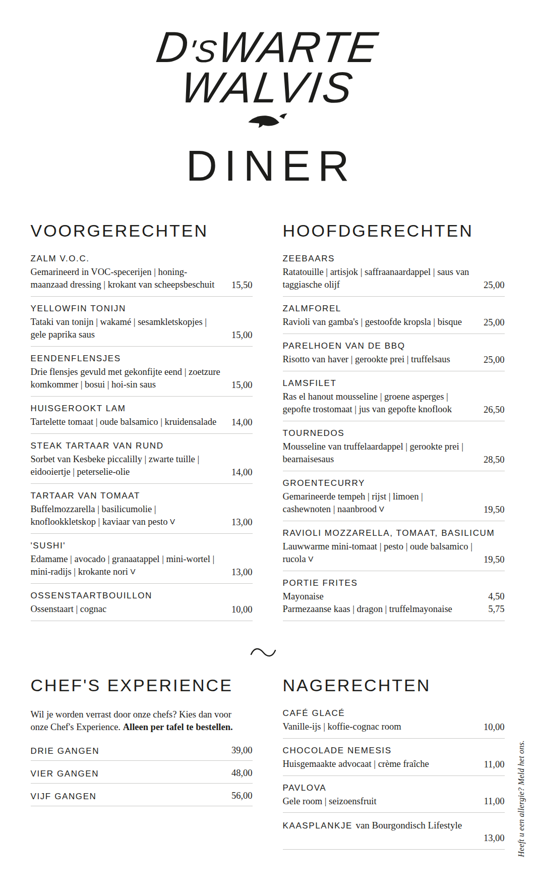D'SWARTE WALVIS
DINER
Voorgerechten
Zalm V.O.C.
Gemarineerd in VOC-specerijen | honing-maanzaad dressing | krokant van scheepsbeschuit
15,50
Yellowfin tonijn
Tataki van tonijn | wakamé | sesamkletskopjes | gele paprika saus
15,00
Eendenflensjes
Drie flensjes gevuld met gekonfijte eend | zoetzure komkommer | bosui | hoi-sin saus
15,00
Huisgerookt lam
Tartelette tomaat | oude balsamico | kruidensalade
14,00
Steak tartaar van rund
Sorbet van Kesbeke piccalilly | zwarte tuille | eidooiertje | peterselie-olie
14,00
Tartaar van tomaat
Buffelmozzarella | basilicumolie | knoflookkletskop | kaviaar van pesto V
13,00
'Sushi'
Edamame | avocado | granaatappel | mini-wortel | mini-radijs | krokante nori V
13,00
Ossenstaartbouillon
Ossenstaart | cognac
10,00
Hoofdgerechten
Zeebaars
Ratatouille | artisjok | saffraanaardappel | saus van taggiasche olijf
25,00
Zalmforel
Ravioli van gamba's | gestoofde kropsla | bisque
25,00
Parelhoen van de BBQ
Risotto van haver | gerookte prei | truffelsaus
25,00
Lamsfilet
Ras el hanout mousseline | groene asperges | gepofte trostomaat | jus van gepofte knoflook
26,50
Tournedos
Mousseline van truffelaardappel | gerookte prei | bearnaisesaus
28,50
Groentecurry
Gemarineerde tempeh | rijst | limoen | cashewnoten | naanbrood V
19,50
Ravioli mozzarella, tomaat, basilicum
Lauwwarme mini-tomaat | pesto | oude balsamico | rucola V
19,50
Portie frites
Mayonaise
Parmezaanse kaas | dragon | truffelmayonaise
4,50
5,75
Chef's Experience
Wil je worden verrast door onze chefs? Kies dan voor onze Chef's Experience. Alleen per tafel te bestellen.
Drie gangen 39,00
Vier gangen 48,00
Vijf gangen 56,00
Nagerechten
Café Glacé
Vanille-ijs | koffie-cognac room
10,00
Chocolade Nemesis
Huisgemaakte advocaat | crème fraîche
11,00
Pavlova
Gele room | seizoensfruit
11,00
Kaasplankje van Bourgondisch Lifestyle
13,00
Heeft u een allergie? Meld het ons.